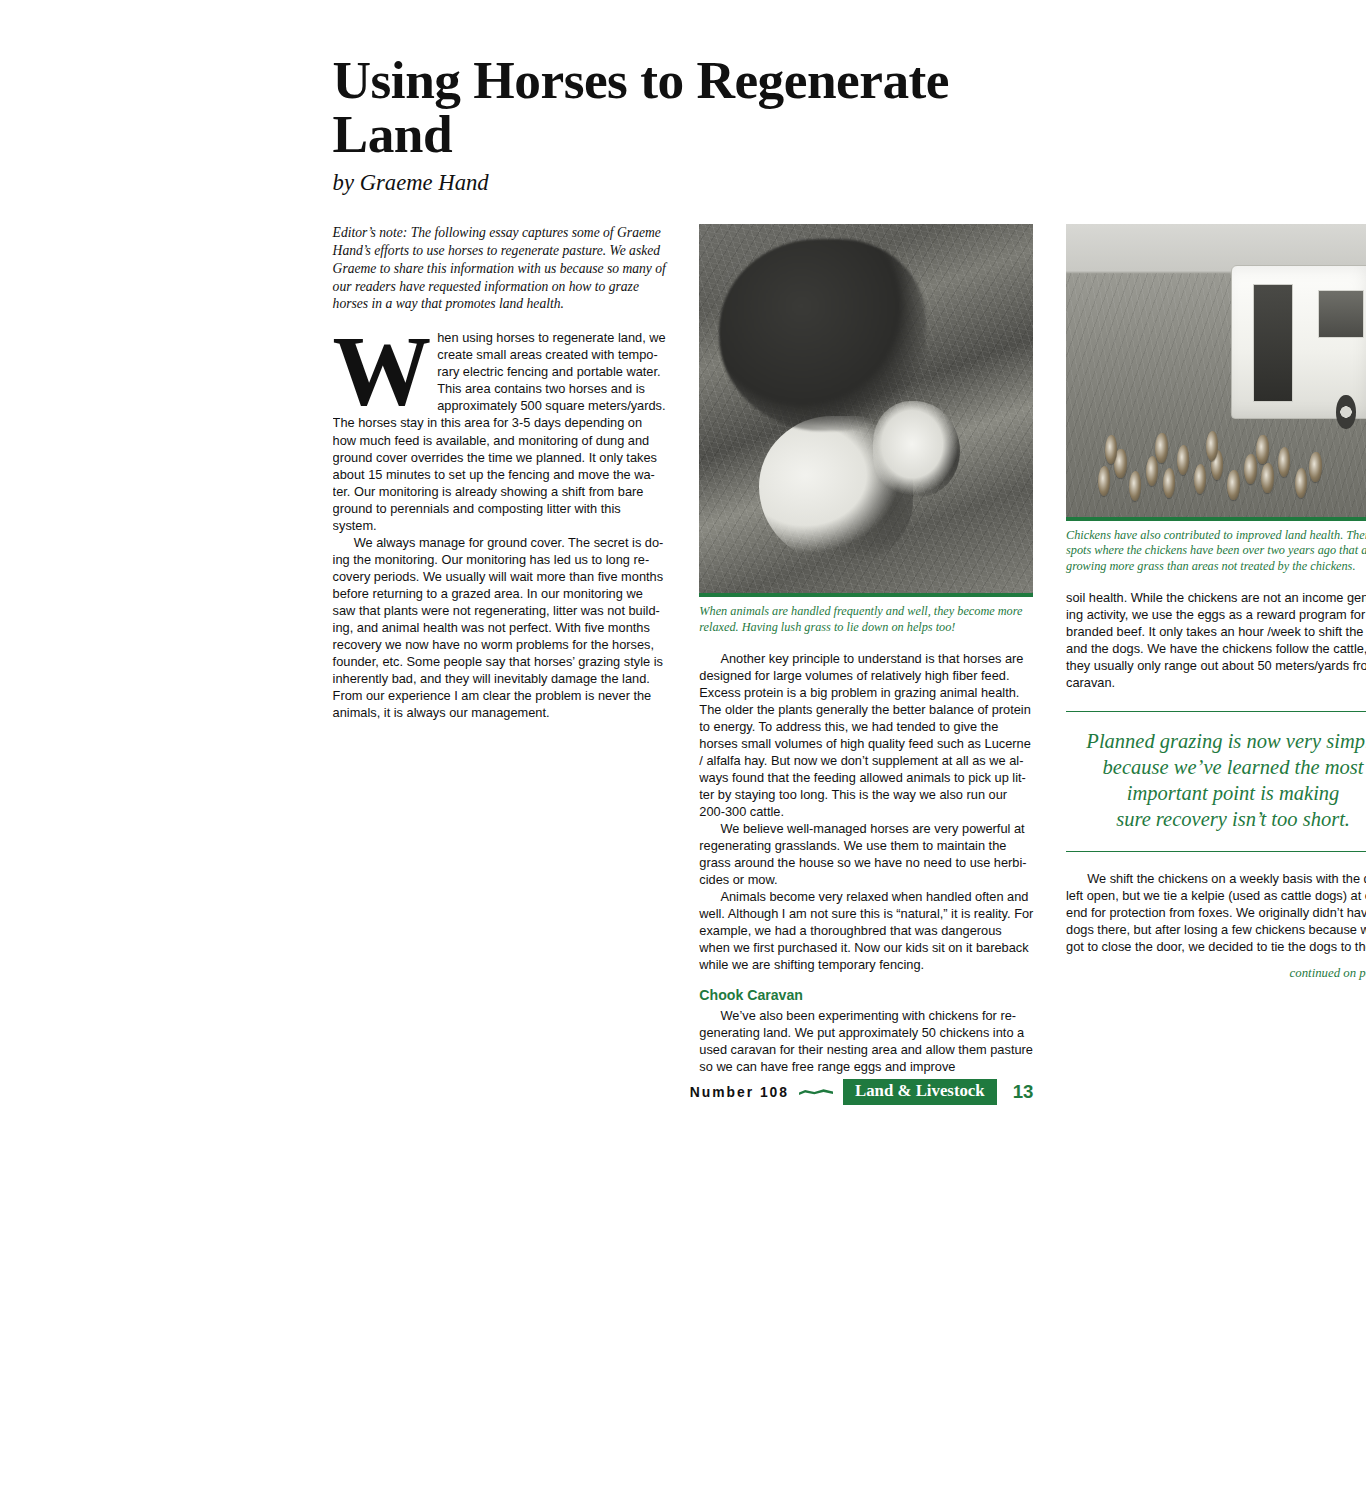Using Horses to Regenerate Land
by Graeme Hand
Editor’s note: The following essay captures some of Graeme Hand’s efforts to use horses to regenerate pasture. We asked Graeme to share this information with us because so many of our readers have requested information on how to graze horses in a way that promotes land health.
When using horses to regenerate land, we create small areas created with temporary electric fencing and portable water. This area contains two horses and is approximately 500 square meters/yards. The horses stay in this area for 3-5 days depending on how much feed is available, and monitoring of dung and ground cover overrides the time we planned. It only takes about 15 minutes to set up the fencing and move the water. Our monitoring is already showing a shift from bare ground to perennials and composting litter with this system.
We always manage for ground cover. The secret is doing the monitoring. Our monitoring has led us to long recovery periods. We usually will wait more than five months before returning to a grazed area. In our monitoring we saw that plants were not regenerating, litter was not building, and animal health was not perfect. With five months recovery we now have no worm problems for the horses, founder, etc. Some people say that horses’ grazing style is inherently bad, and they will inevitably damage the land. From our experience I am clear the problem is never the animals, it is always our management.
When animals are handled frequently and well, they become more relaxed. Having lush grass to lie down on helps too!
Another key principle to understand is that horses are designed for large volumes of relatively high fiber feed. Excess protein is a big problem in grazing animal health. The older the plants generally the better balance of protein to energy. To address this, we had tended to give the horses small volumes of high quality feed such as Lucerne / alfalfa hay. But now we don’t supplement at all as we always found that the feeding allowed animals to pick up litter by staying too long. This is the way we also run our 200-300 cattle.
We believe well-managed horses are very powerful at regenerating grasslands. We use them to maintain the grass around the house so we have no need to use herbicides or mow.
Animals become very relaxed when handled often and well. Although I am not sure this is “natural,” it is reality. For example, we had a thoroughbred that was dangerous when we first purchased it. Now our kids sit on it bareback while we are shifting temporary fencing.
Chook Caravan
We’ve also been experimenting with chickens for regenerating land. We put approximately 50 chickens into a used caravan for their nesting area and allow them pasture so we can have free range eggs and improve
Chickens have also contributed to improved land health. There are spots where the chickens have been over two years ago that are still growing more grass than areas not treated by the chickens.
soil health. While the chickens are not an income generating activity, we use the eggs as a reward program for our branded beef. It only takes an hour /week to shift the van and the dogs. We have the chickens follow the cattle, and they usually only range out about 50 meters/yards from the caravan.
Planned grazing is now very simple
because we’ve learned the most
important point is making
sure recovery isn’t too short.
We shift the chickens on a weekly basis with the door left open, but we tie a kelpie (used as cattle dogs) at either end for protection from foxes. We originally didn’t have the dogs there, but after losing a few chickens because we forgot to close the door, we decided to tie the dogs to the van
continued on page 14
Number 108 Land & Livestock 13